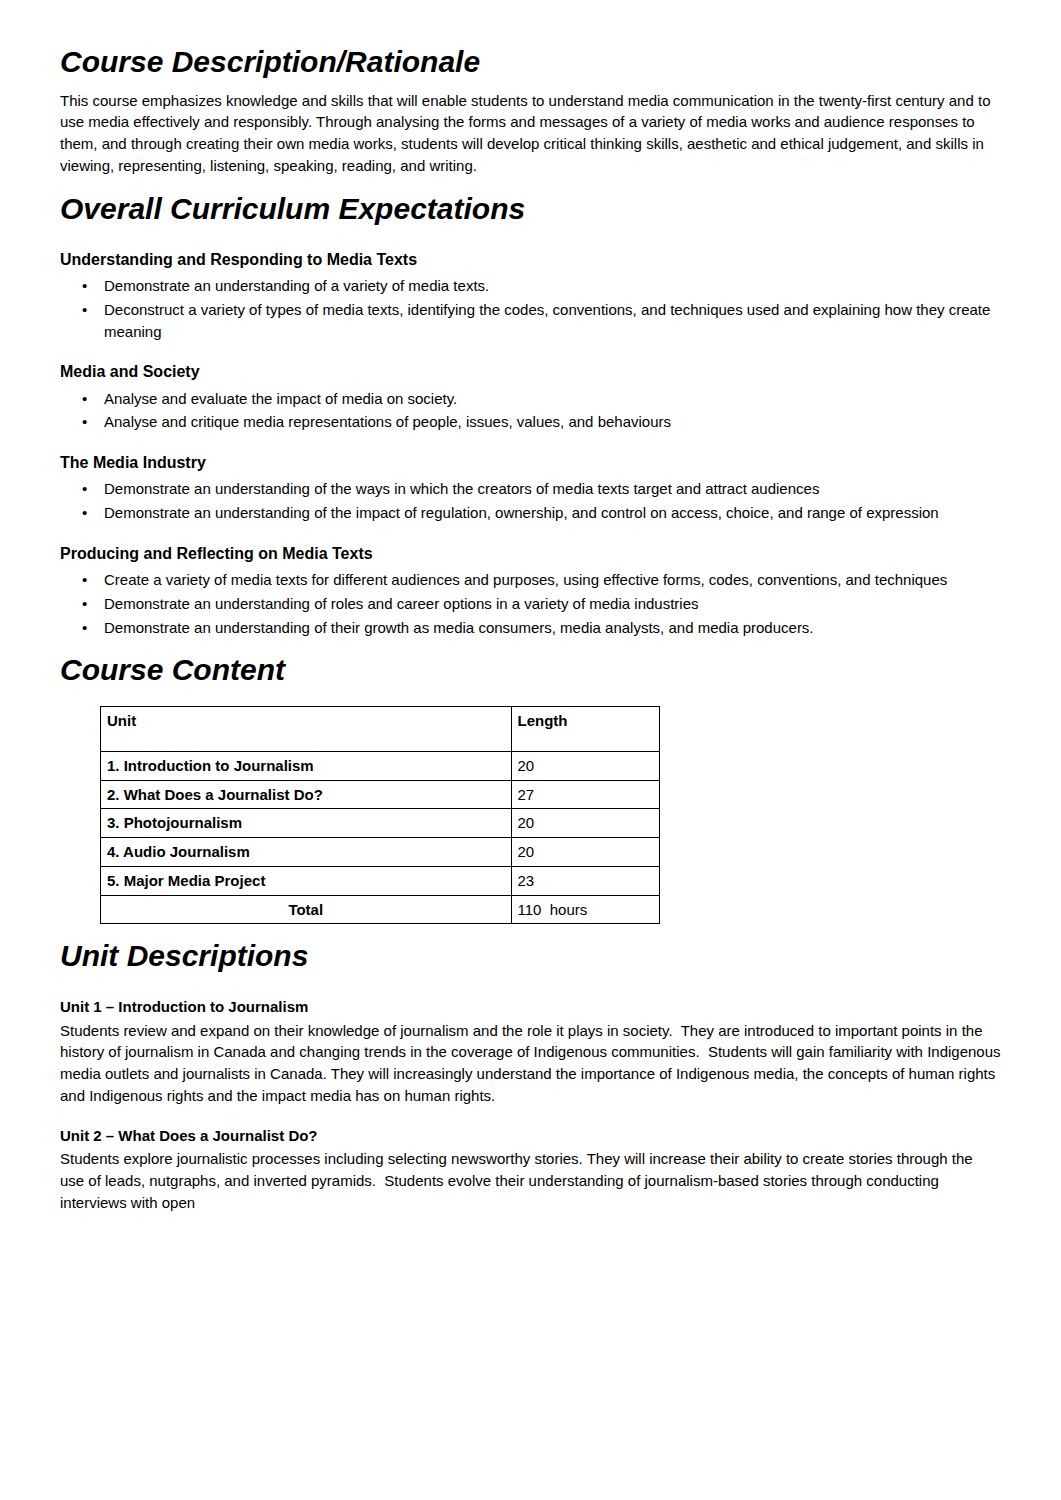Course Description/Rationale
This course emphasizes knowledge and skills that will enable students to understand media communication in the twenty-first century and to use media effectively and responsibly. Through analysing the forms and messages of a variety of media works and audience responses to them, and through creating their own media works, students will develop critical thinking skills, aesthetic and ethical judgement, and skills in viewing, representing, listening, speaking, reading, and writing.
Overall Curriculum Expectations
Understanding and Responding to Media Texts
Demonstrate an understanding of a variety of media texts.
Deconstruct a variety of types of media texts, identifying the codes, conventions, and techniques used and explaining how they create meaning
Media and Society
Analyse and evaluate the impact of media on society.
Analyse and critique media representations of people, issues, values, and behaviours
The Media Industry
Demonstrate an understanding of the ways in which the creators of media texts target and attract audiences
Demonstrate an understanding of the impact of regulation, ownership, and control on access, choice, and range of expression
Producing and Reflecting on Media Texts
Create a variety of media texts for different audiences and purposes, using effective forms, codes, conventions, and techniques
Demonstrate an understanding of roles and career options in a variety of media industries
Demonstrate an understanding of their growth as media consumers, media analysts, and media producers.
Course Content
| Unit | Length |
| --- | --- |
| 1. Introduction to Journalism | 20 |
| 2. What Does a Journalist Do? | 27 |
| 3. Photojournalism | 20 |
| 4. Audio Journalism | 20 |
| 5. Major Media Project | 23 |
| Total | 110 hours |
Unit Descriptions
Unit 1 – Introduction to Journalism
Students review and expand on their knowledge of journalism and the role it plays in society. They are introduced to important points in the history of journalism in Canada and changing trends in the coverage of Indigenous communities. Students will gain familiarity with Indigenous media outlets and journalists in Canada. They will increasingly understand the importance of Indigenous media, the concepts of human rights and Indigenous rights and the impact media has on human rights.
Unit 2 – What Does a Journalist Do?
Students explore journalistic processes including selecting newsworthy stories. They will increase their ability to create stories through the use of leads, nutgraphs, and inverted pyramids. Students evolve their understanding of journalism-based stories through conducting interviews with open